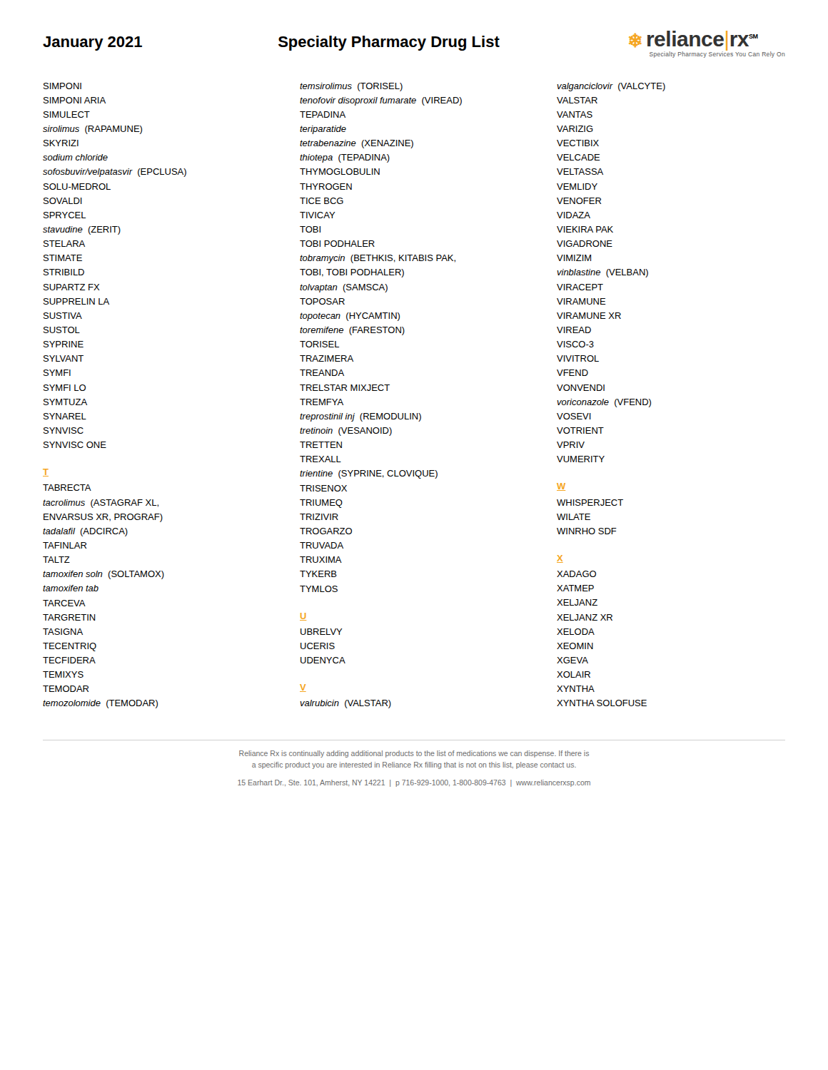January 2021
Specialty Pharmacy Drug List
❄reliance|rxSM
Specialty Pharmacy Services You Can Rely On
SIMPONI
SIMPONI ARIA
SIMULECT
sirolimus (RAPAMUNE)
SKYRIZI
sodium chloride
sofosbuvir/velpatasvir (EPCLUSA)
SOLU-MEDROL
SOVALDI
SPRYCEL
stavudine (ZERIT)
STELARA
STIMATE
STRIBILD
SUPARTZ FX
SUPPRELIN LA
SUSTIVA
SUSTOL
SYPRINE
SYLVANT
SYMFI
SYMFI LO
SYMTUZA
SYNAREL
SYNVISC
SYNVISC ONE
T
TABRECTA
tacrolimus (ASTAGRAF XL,
ENVARSUS XR, PROGRAF)
tadalafil (ADCIRCA)
TAFINLAR
TALTZ
tamoxifen soln (SOLTAMOX)
tamoxifen tab
TARCEVA
TARGRETIN
TASIGNA
TECENTRIQ
TECFIDERA
TEMIXYS
TEMODAR
temozolomide (TEMODAR)
temsirolimus (TORISEL)
tenofovir disoproxil fumarate (VIREAD)
TEPADINA
teriparatide
tetrabenazine (XENAZINE)
thiotepa (TEPADINA)
THYMOGLOBULIN
THYROGEN
TICE BCG
TIVICAY
TOBI
TOBI PODHALER
tobramycin (BETHKIS, KITABIS PAK,
TOBI, TOBI PODHALER)
tolvaptan (SAMSCA)
TOPOSAR
topotecan (HYCAMTIN)
toremifene (FARESTON)
TORISEL
TRAZIMERA
TREANDA
TRELSTAR MIXJECT
TREMFYA
treprostinil inj (REMODULIN)
tretinoin (VESANOID)
TRETTEN
TREXALL
trientine (SYPRINE, CLOVIQUE)
TRISENOX
TRIUMEQ
TRIZIVIR
TROGARZO
TRUVADA
TRUXIMA
TYKERB
TYMLOS
U
UBRELVY
UCERIS
UDENYCA
V
valrubicin (VALSTAR)
valganciclovir (VALCYTE)
VALSTAR
VANTAS
VARIZIG
VECTIBIX
VELCADE
VELTASSA
VEMLIDY
VENOFER
VIDAZA
VIEKIRA PAK
VIGADRONE
VIMIZIM
vinblastine (VELBAN)
VIRACEPT
VIRAMUNE
VIRAMUNE XR
VIREAD
VISCO-3
VIVITROL
VFEND
VONVENDI
voriconazole (VFEND)
VOSEVI
VOTRIENT
VPRIV
VUMERITY
W
WHISPERJECT
WILATE
WINRHO SDF
X
XADAGO
XATMEP
XELJANZ
XELJANZ XR
XELODA
XEOMIN
XGEVA
XOLAIR
XYNTHA
XYNTHA SOLOFUSE
Reliance Rx is continually adding additional products to the list of medications we can dispense. If there is
a specific product you are interested in Reliance Rx filling that is not on this list, please contact us.
15 Earhart Dr., Ste. 101, Amherst, NY 14221 | p 716-929-1000, 1-800-809-4763 | www.reliancerxsp.com